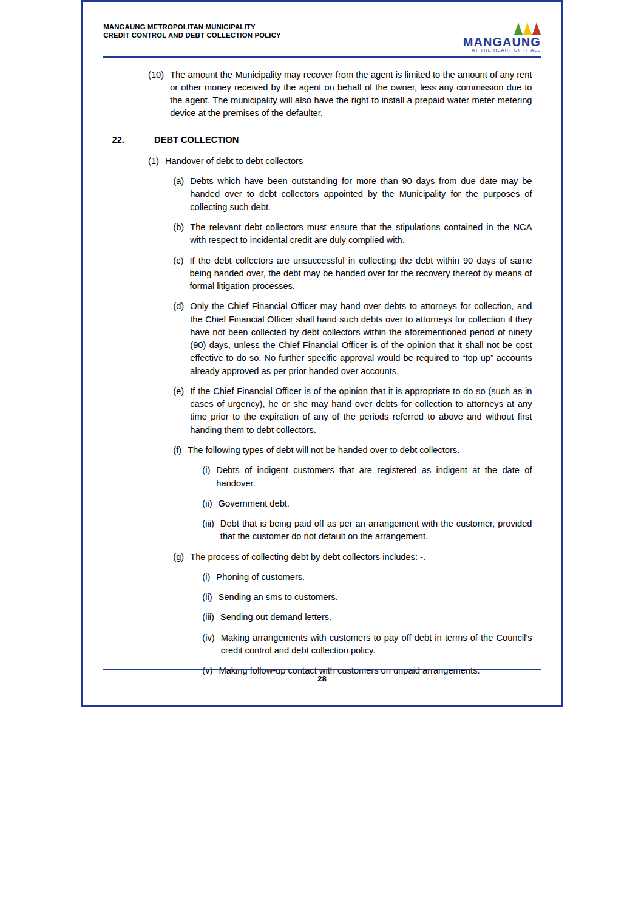Mangaung Metropolitan Municipality
Credit Control and Debt Collection Policy
MANGAUNG
at the heart of it all
(10)
The amount the Municipality may recover from the agent is limited to the amount of any rent or other money received by the agent on behalf of the owner, less any commission due to the agent. The municipality will also have the right to install a prepaid water meter metering device at the premises of the defaulter.
22. DEBT COLLECTION
(1)
Handover of debt to debt collectors
(a)
Debts which have been outstanding for more than 90 days from due date may be handed over to debt collectors appointed by the Municipality for the purposes of collecting such debt.
(b)
The relevant debt collectors must ensure that the stipulations contained in the NCA with respect to incidental credit are duly complied with.
(c)
If the debt collectors are unsuccessful in collecting the debt within 90 days of same being handed over, the debt may be handed over for the recovery thereof by means of formal litigation processes.
(d)
Only the Chief Financial Officer may hand over debts to attorneys for collection, and the Chief Financial Officer shall hand such debts over to attorneys for collection if they have not been collected by debt collectors within the aforementioned period of ninety (90) days, unless the Chief Financial Officer is of the opinion that it shall not be cost effective to do so. No further specific approval would be required to “top up” accounts already approved as per prior handed over accounts.
(e)
If the Chief Financial Officer is of the opinion that it is appropriate to do so (such as in cases of urgency), he or she may hand over debts for collection to attorneys at any time prior to the expiration of any of the periods referred to above and without first handing them to debt collectors.
(f)
The following types of debt will not be handed over to debt collectors.
(i)
Debts of indigent customers that are registered as indigent at the date of handover.
(ii)
Government debt.
(iii)
Debt that is being paid off as per an arrangement with the customer, provided that the customer do not default on the arrangement.
(g)
The process of collecting debt by debt collectors includes: -.
(i)
Phoning of customers.
(ii)
Sending an sms to customers.
(iii)
Sending out demand letters.
(iv)
Making arrangements with customers to pay off debt in terms of the Council's credit control and debt collection policy.
(v)
Making follow-up contact with customers on unpaid arrangements.
28